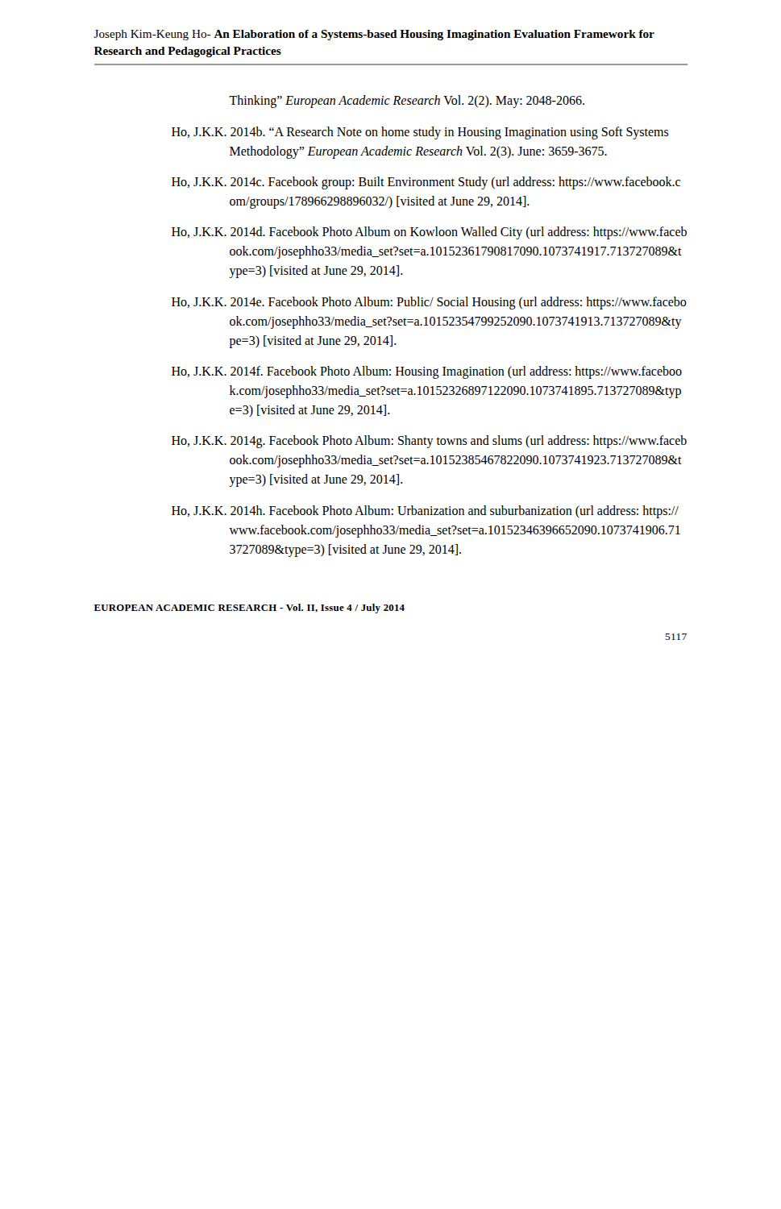Joseph Kim-Keung Ho- An Elaboration of a Systems-based Housing Imagination Evaluation Framework for Research and Pedagogical Practices
Thinking” European Academic Research Vol. 2(2). May: 2048-2066.
Ho, J.K.K. 2014b. “A Research Note on home study in Housing Imagination using Soft Systems Methodology” European Academic Research Vol. 2(3). June: 3659-3675.
Ho, J.K.K. 2014c. Facebook group: Built Environment Study (url address: https://www.facebook.com/groups/178966298896032/) [visited at June 29, 2014].
Ho, J.K.K. 2014d. Facebook Photo Album on Kowloon Walled City (url address: https://www.facebook.com/josephho33/media_set?set=a.10152361790817090.1073741917.713727089&type=3) [visited at June 29, 2014].
Ho, J.K.K. 2014e. Facebook Photo Album: Public/ Social Housing (url address: https://www.facebook.com/josephho33/media_set?set=a.10152354799252090.1073741913.713727089&type=3) [visited at June 29, 2014].
Ho, J.K.K. 2014f. Facebook Photo Album: Housing Imagination (url address: https://www.facebook.com/josephho33/media_set?set=a.10152326897122090.1073741895.713727089&type=3) [visited at June 29, 2014].
Ho, J.K.K. 2014g. Facebook Photo Album: Shanty towns and slums (url address: https://www.facebook.com/josephho33/media_set?set=a.10152385467822090.1073741923.713727089&type=3) [visited at June 29, 2014].
Ho, J.K.K. 2014h. Facebook Photo Album: Urbanization and suburbanization (url address: https://www.facebook.com/josephho33/media_set?set=a.10152346396652090.1073741906.713727089&type=3) [visited at June 29, 2014].
EUROPEAN ACADEMIC RESEARCH - Vol. II, Issue 4 / July 2014
5117